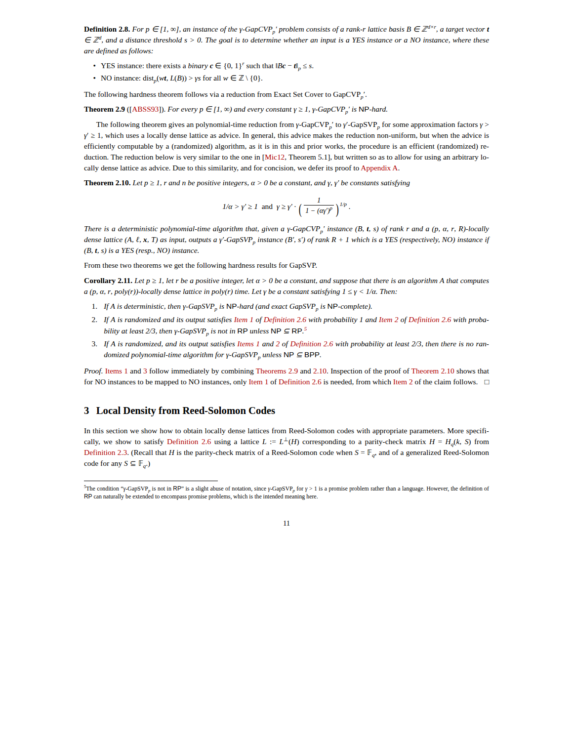Definition 2.8. For p ∈ [1, ∞], an instance of the γ-GapCVPp′ problem consists of a rank-r lattice basis B ∈ ℤd×r, a target vector t ∈ ℤd, and a distance threshold s > 0. The goal is to determine whether an input is a YES instance or a NO instance, where these are defined as follows:
YES instance: there exists a binary c ∈ {0, 1}r such that ‖Bc − t‖p ≤ s.
NO instance: distp(wt, L(B)) > γs for all w ∈ ℤ \ {0}.
The following hardness theorem follows via a reduction from Exact Set Cover to GapCVPp′.
Theorem 2.9 ([ABSS93]). For every p ∈ [1, ∞) and every constant γ ≥ 1, γ-GapCVPp′ is NP-hard.
The following theorem gives an polynomial-time reduction from γ-GapCVPp′ to γ′-GapSVPp for some approximation factors γ > γ′ ≥ 1, which uses a locally dense lattice as advice. In general, this advice makes the reduction non-uniform, but when the advice is efficiently computable by a (randomized) algorithm, as it is in this and prior works, the procedure is an efficient (randomized) reduction. The reduction below is very similar to the one in [Mic12, Theorem 5.1], but written so as to allow for using an arbitrary locally dense lattice as advice. Due to this similarity, and for concision, we defer its proof to Appendix A.
Theorem 2.10. Let p ≥ 1, r and n be positive integers, α > 0 be a constant, and γ, γ′ be constants satisfying
1/α > γ′ ≥ 1 and γ ≥ γ′ · (11 − (αγ′)p)1/p .
There is a deterministic polynomial-time algorithm that, given a γ-GapCVPp′ instance (B, t, s) of rank r and a (p, α, r, R)-locally dense lattice (A, ℓ, x, T) as input, outputs a γ′-GapSVPp instance (B′, s′) of rank R + 1 which is a YES (respectively, NO) instance if (B, t, s) is a YES (resp., NO) instance.
From these two theorems we get the following hardness results for GapSVP.
Corollary 2.11. Let p ≥ 1, let r be a positive integer, let α > 0 be a constant, and suppose that there is an algorithm A that computes a (p, α, r, poly(r))-locally dense lattice in poly(r) time. Let γ be a constant satisfying 1 ≤ γ < 1/α. Then:
If A is deterministic, then γ-GapSVPp is NP-hard (and exact GapSVPp is NP-complete).
If A is randomized and its output satisfies Item 1 of Definition 2.6 with probability 1 and Item 2 of Definition 2.6 with probability at least 2/3, then γ-GapSVPp is not in RP unless NP ⊆ RP.5
If A is randomized, and its output satisfies Items 1 and 2 of Definition 2.6 with probability at least 2/3, then there is no randomized polynomial-time algorithm for γ-GapSVPp unless NP ⊆ BPP.
Proof. Items 1 and 3 follow immediately by combining Theorems 2.9 and 2.10. Inspection of the proof of Theorem 2.10 shows that for NO instances to be mapped to NO instances, only Item 1 of Definition 2.6 is needed, from which Item 2 of the claim follows. □
3 Local Density from Reed-Solomon Codes
In this section we show how to obtain locally dense lattices from Reed-Solomon codes with appropriate parameters. More specifically, we show to satisfy Definition 2.6 using a lattice L := L⊥(H) corresponding to a parity-check matrix H = Hq(k, S) from Definition 2.3. (Recall that H is the parity-check matrix of a Reed-Solomon code when S = 𝔽q, and of a generalized Reed-Solomon code for any S ⊆ 𝔽q.)
5 The condition “γ-GapSVPp is not in RP” is a slight abuse of notation, since γ-GapSVPp for γ > 1 is a promise problem rather than a language. However, the definition of RP can naturally be extended to encompass promise problems, which is the intended meaning here.
11